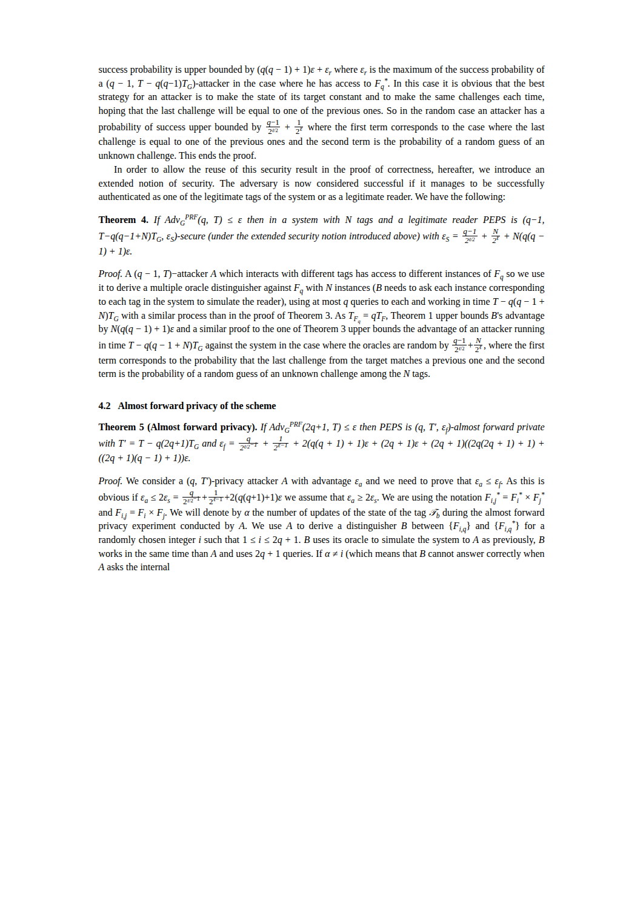success probability is upper bounded by (q(q − 1) + 1)ε + εr where εr is the maximum of the success probability of a (q − 1, T − q(q−1)TG)-attacker in the case where he has access to Fq*. In this case it is obvious that the best strategy for an attacker is to make the state of its target constant and to make the same challenges each time, hoping that the last challenge will be equal to one of the previous ones. So in the random case an attacker has a probability of success upper bounded by q−12ℓ/2 + 12ℓ where the first term corresponds to the case where the last challenge is equal to one of the previous ones and the second term is the probability of a random guess of an unknown challenge. This ends the proof.
In order to allow the reuse of this security result in the proof of correctness, hereafter, we introduce an extended notion of security. The adversary is now considered successful if it manages to be successfully authenticated as one of the legitimate tags of the system or as a legitimate reader. We have the following:
Theorem 4. If AdvGPRF(q, T) ≤ ε then in a system with N tags and a legitimate reader PEPS is (q−1, T−q(q−1+N)TG, εS)-secure (under the extended security notion introduced above) with εS = q−12ℓ/2 + N 2ℓ + N(q(q − 1) + 1)ε.
Proof. A (q − 1, T)−attacker A which interacts with different tags has access to different instances of Fq so we use it to derive a multiple oracle distinguisher against Fq with N instances (B needs to ask each instance corresponding to each tag in the system to simulate the reader), using at most q queries to each and working in time T − q(q − 1 + N)TG with a similar process than in the proof of Theorem 3. As TFq = qTF, Theorem 1 upper bounds B's advantage by N(q(q − 1) + 1)ε and a similar proof to the one of Theorem 3 upper bounds the advantage of an attacker running in time T − q(q − 1 + N)TG against the system in the case where the oracles are random by q−12ℓ/2+N 2ℓ, where the first term corresponds to the probability that the last challenge from the target matches a previous one and the second term is the probability of a random guess of an unknown challenge among the N tags.
4.2 Almost forward privacy of the scheme
Theorem 5 (Almost forward privacy). If AdvGPRF(2q+1, T) ≤ ε then PEPS is (q, T′, εf)-almost forward private with T′ = T − q(2q+1)TG and εf = q 2ℓ/2−1 + 12ℓ−1 + 2(q(q + 1) + 1)ε + (2q + 1)ε + (2q + 1)((2q(2q + 1) + 1) + ((2q + 1)(q − 1) + 1))ε.
Proof. We consider a (q, T′)-privacy attacker A with advantage εa and we need to prove that εa ≤ εf. As this is obvious if εa ≤ 2εs = q 2ℓ/2−1+12ℓ−1+2(q(q+1)+1)ε we assume that εa ≥ 2εs. We are using the notation Fi,j* = Fi* × Fj* and Fi,j = Fi × Fj. We will denote by α the number of updates of the state of the tag 𝒯b during the almost forward privacy experiment conducted by A. We use A to derive a distinguisher B between {Fi,q} and {Fi,q*} for a randomly chosen integer i such that 1 ≤ i ≤ 2q + 1. B uses its oracle to simulate the system to A as previously, B works in the same time than A and uses 2q + 1 queries. If α ≠ i (which means that B cannot answer correctly when A asks the internal